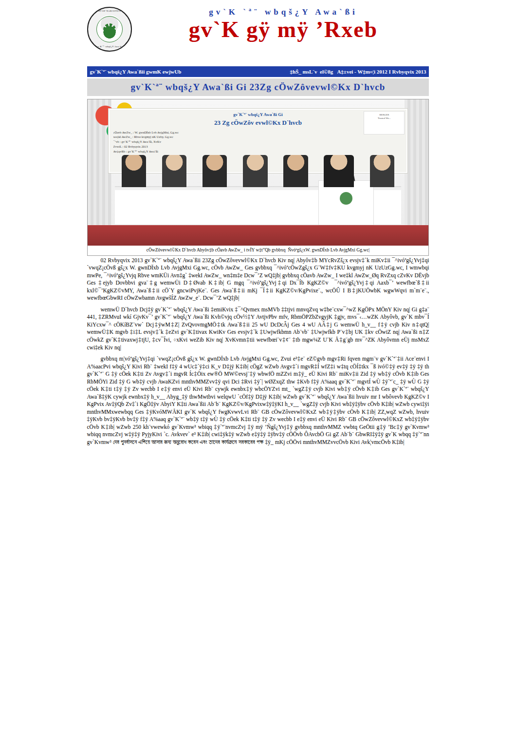DEPARTMENT OF NARCOTICS CONTROL gv`K`ª¨ wbqš¿Y Awa`ßi
gv`K `ª¨ wbqš¿Y Awa`ßi
gv`K gÿ mÿ ’Rxeb
gv`K`ª¨ wbqš¿Y Awa`ßii gwmK ewjwUb ‡hŠ_ msL¨v el©8g A‡±vei - W‡m¤¦i 2012 I Rvbyqvix 2013
gv`K`ª¨ wbqš¿Y Awa`ßi Gi 23Zg cÖwZôvevwl©Kx D`hvcb
gv`K`ª¨ wbqš¿Y Awa`ßi Gi
23 Zg cÖwZôv evwl©Kx D`hvcb
cÖavb AwZw_ : W. gwnDÏxb Lvb AvjgMxi, Gg.wc
we‡kl AwZw_ : Rbve kvgmyj nK Uzby, Gg.wc
¯’vb : gv`K`ª¨ wbqš¿Y Awa`ßi, XvKv
ZvwiL : 02 Rvbyqvix 2013
Av‡qvRb : gv`K`ª¨ wbqš¿Y Awa`ßi
BERGER
Trusted Wo...
cÖwZôvevwl©Kx D`hvcb Abyôv‡b cÖavb AwZw_ i tvÍY w‡t”Qb gvbbxq Ñvóªgš¿xW. gwnDÏxb Lvb AvjgMxi Gg.wc|
02 Rvbyqvix 2013 gv`K`ª¨ wbqš¿Y Awa`ßii 23Zg cÖwZôvevwl©Kx D`hvcb Kiv nq| Abyôv‡b MYcRvZš¿x evsjv‡`k miKv‡ii ¯^ivóªgš¿Yvj‡qi `vwqZ¡cÖvß gš¿x W. gwnDÏxb Lvb AvjgMxi Gg.wc, cÖvb AwZw_ Ges gvbbxq ¯^ivóªcÖwZgš¿x G¨W‡fv‡KU kvgmyj nK UzUzGg.wc, I wmwbqi mwPe, ¯^ivóªgš¿Yvjq Rbve wmKÜi Avn‡g` ‡wekI AwZw_ wn‡m‡e Dcw¯’Z wQ‡jb| gvbbxq cÖavb AwZw_ I we‡kl AwZw_Øq RvZxq cZvKv DËvjb Ges ‡ejyb Dovbbvi gva¨‡g wemwÜi D‡Øvab K‡ib| G mgq ¯^ivóªgš¿Yvj‡qi Dx¯Íb KgKZ©v ¯^ivóªgš¿Yvj‡qi Aaxb¯’ wewfbœ`ß‡ii kxl©¯’KgKZ©vMY, Awa`ß‡ii cÖ`Y gncwiPvjKe¨. Ges Awa`ß‡ii mKj ¯Í‡ii KgKZ©v/KgPvixe¨., wcÖÛ I B‡jKUÖwbK wgwWqvi m`m¨e¨., wewfbœGbwRI cÖwZwbamn AvgwšÍZ AwZw_e¨. Dcw¯’Z wQ‡jb|
wemwÜ D`hvcb Dcj‡ÿ gv`K`ª¨ wbqš¿Y Awa`ßi ‡emiKvix ‡¯^Qvmex msMVb ‡‡tjvi mnvqZvq w‡be¨cxw¯^wZ KgÖPx MÖnY Kiv nq| Gi g‡a¨ 441, ‡ZRMvuI wkí GjvKv¯’ gv`K`ª¨ wbqš¿Y Awa`ßi Kvh©vjq cÖv½‡Y AvtjvPbv mfv, RbmÖPZbZvgyjK ‡gjv, mvs¯‹…wZK Abyôvb, gv`K mbv¯Í KiYcxw¯^ cÖKíBZ¨vw` Dcj‡ÿwM‡Z| ZvQvovmgMÖ‡tk Awa`ß‡ii 25 wU DcDcÂj Ges 4 wU AÂ‡j G wemwÜ h_v__ f‡ÿ cvjb Kiv n‡qtQ| wemwÜ‡K mgvb ‡i‡L evsjv‡`k ‡eZvi gv`K‡tivax KwiKv Ges evsjv‡`k ‡Uwjwfkbmn Ab¨vb¨ ‡Uwjwfkb P¨v‡bj UK ‡kv cÖwiZ nq| Awa`ßi n‡Z cÖwkZ gv`K‡tivaxwj‡tjU, ‡cv¯Ívi, ÷xKvi weZib Kiv nq| XvKvmn‡tii wewfbœi¨v‡¢¨ ‡tb mgw¼Z U¨K Å‡g¨gb mv¯^ZK Abyôvmn eÜj msMxZ cwi‡ek Kiv nq|
gvbbxq m¦vóªgš¿Yvj‡qi `vwqZ¡cÖvß gš¿x W. gwnDÏxb Lvb AvjgMxi Gg.wc, Zvui e³‡e¨ eZ©gvb mgv‡Ri fqven mgm¨v gv`K`ª¨‡ii Ace¨envi I A%aacPvi wbqš¿Y Kivi Rb¨ ‡wekI f‡ÿ 4 wUc‡`ÿ‡ci K_v D‡jÿ K‡ib| cÖgZ wZwb Avgv‡`i mgvR‡Í wfZ‡i w‡tq cÖÍ‡tkx ¯ß ivó©‡ÿ ev‡ÿ ‡ÿ ‡ÿ th gv`K`ª¨ G ‡ÿ cÖek K‡ti Zv Avgv‡`i mgvR Íc‡Öix ew®Ö MW©evsj¨‡ÿ wbwfÖ mZZvi m‡ÿ_ eÜ Kivi Rb¨ miKv‡ii Zid ‡ÿ wb‡ÿ cÖvb K‡ib Ges RbMÖYi Zid ‡ÿ G wb‡ÿ cvjb AwaKZvi mnthvMMZvv‡ÿ qvi Dci ‡Rvi ‡ÿ`| wØZxqZ thw ‡Kvb f‡ÿ A%aaq gv`K`ª¨ mgvtÍ wÙ ‡ÿ`ª¨c_ ‡ÿ wÙ G ‡ÿ cÖek K‡ti t‡ÿ ‡ÿ Zv wecbb I e‡ÿ envi eÜ Kivi Rb¨ cywjk ewnbx‡ÿ wbcÖYZvi mt_ `wgZ‡ÿ cvjb Kivi wb‡ÿ cÖvb K‡ib Ges gv`K`ª¨ wbqš¿Y Awa`ß‡ÿK cywjk ewnbx‡ÿ h_v__ Abyg_‡ÿ thwMwtbvi welqwU `cÖf‡ÿ D‡jÿ K‡ib| wZwb gv`K`ª¨ wbqš¿Y Awa`ßii hvuiv mr I wbôvevb KgKZ©v I KgPvix Av‡ÿQb Zv‡`i KgÖ‡ÿv AbyiY K‡ti Awa`ßii Ab¨b¨ KgKZ©v/KgPvixw‡ÿ‡ÿKI h_v__ `wgZ‡ÿ cvjb Kivi wb‡ÿ‡ÿbv cÖvb K‡ib| wZwb cywi‡ÿi mnthvMMxwewbqq Ges ‡ÿKvóMWÅKI gv`K wbqš¿Y fwgKvwvLvi Rb¨ GB cÖwZôvevwl©KxZ wb‡ÿ‡ÿbv cÖvb K‡ib| ZZ,wqZ wZwb, hvuiv ‡ÿKvb bv‡ÿKvb bv‡ÿ f‡ÿ A%aaq gv`K`ª¨ wb‡ÿ t‡ÿ wÙ ‡ÿ cÖek K‡ti t‡ÿ ‡ÿ Zv wecbb I e‡ÿ envi eÜ Kivi Rb¨ GB cÖwZôvevwl©KxZ wb‡ÿ‡ÿbv cÖvb K‡ib| wZwb 250 kh¨vwewkó gv`Kvmw³ wbiqq ‡ÿ`ª¨nvmcZvj ‡ÿ mÿ ’Ñgš¿Yvj‡ÿ gvbbxq mnthvMMZ vwbtq GeÖtii g‡ÿ ’Bc‡ÿ gv`Kvmw³ wbiqq nvmcZvj w‡ÿ‡ÿ PyjyKivi `c. Avkvev` e³ K‡ib| cwi‡ÿk‡ÿ wZwb e‡ÿ‡ÿ ‡ÿbv‡ÿ cÖÖvb ÔAvcbÖ Gi gZ Ab¨b¨ GbwRI‡ÿ‡ÿ gv`K wbqq ‡ÿ`ª¨nn gv`Kvmw³ দের পুনর্বাসনে এগিয়ে আসার জন্য অনুরোধ করেন এবং তাদের কার্যক্রমে সরকারের পক্ষ ‡ÿ_ mKj cÖÖvi mnthvMMZvvcÖvb Kivi Avk¦vmcÖvb K‡ib|